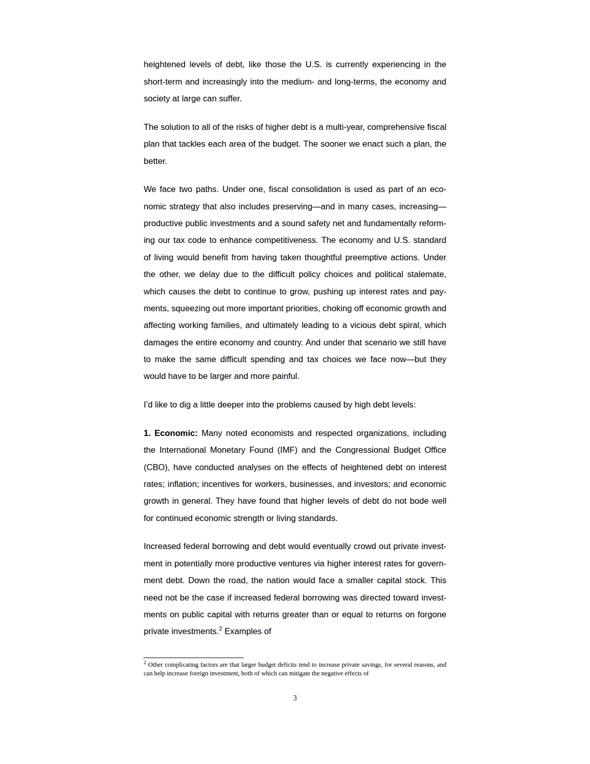heightened levels of debt, like those the U.S. is currently experiencing in the short-term and increasingly into the medium- and long-terms, the economy and society at large can suffer.
The solution to all of the risks of higher debt is a multi-year, comprehensive fiscal plan that tackles each area of the budget. The sooner we enact such a plan, the better.
We face two paths. Under one, fiscal consolidation is used as part of an economic strategy that also includes preserving—and in many cases, increasing—productive public investments and a sound safety net and fundamentally reforming our tax code to enhance competitiveness. The economy and U.S. standard of living would benefit from having taken thoughtful preemptive actions. Under the other, we delay due to the difficult policy choices and political stalemate, which causes the debt to continue to grow, pushing up interest rates and payments, squeezing out more important priorities, choking off economic growth and affecting working families, and ultimately leading to a vicious debt spiral, which damages the entire economy and country. And under that scenario we still have to make the same difficult spending and tax choices we face now—but they would have to be larger and more painful.
I’d like to dig a little deeper into the problems caused by high debt levels:
1. Economic: Many noted economists and respected organizations, including the International Monetary Found (IMF) and the Congressional Budget Office (CBO), have conducted analyses on the effects of heightened debt on interest rates; inflation; incentives for workers, businesses, and investors; and economic growth in general. They have found that higher levels of debt do not bode well for continued economic strength or living standards.
Increased federal borrowing and debt would eventually crowd out private investment in potentially more productive ventures via higher interest rates for government debt. Down the road, the nation would face a smaller capital stock. This need not be the case if increased federal borrowing was directed toward investments on public capital with returns greater than or equal to returns on forgone private investments.2 Examples of
2 Other complicating factors are that larger budget deficits tend to increase private savings, for several reasons, and can help increase foreign investment, both of which can mitigate the negative effects of
3